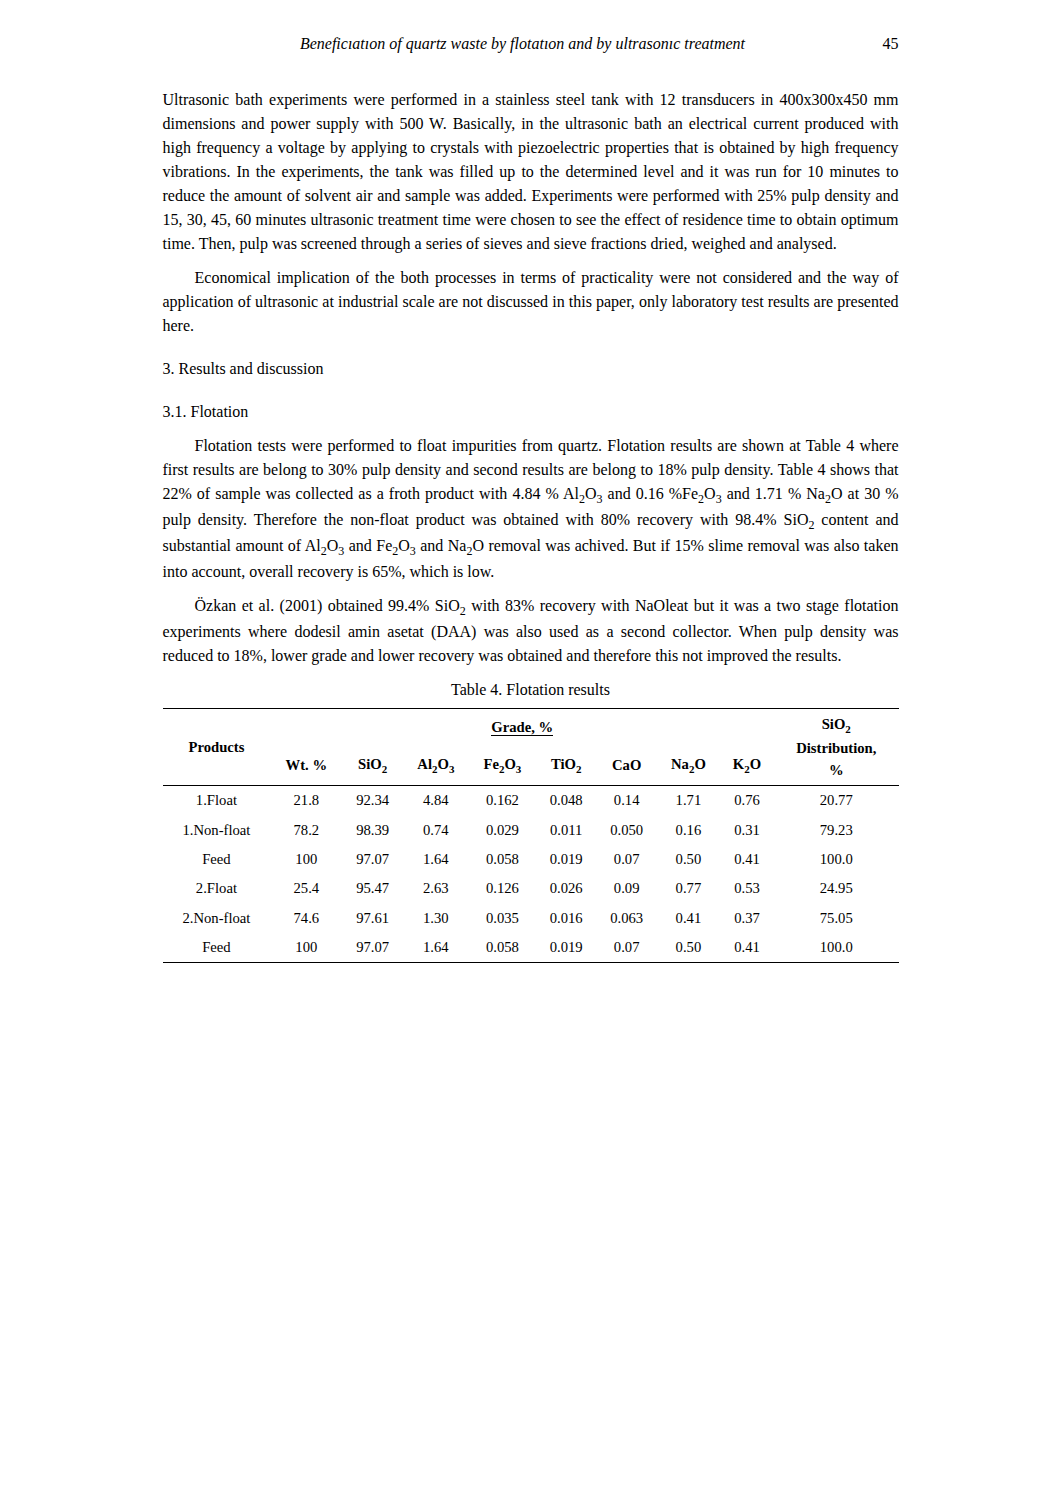Beneficıatıon of quartz waste by flotatıon and by ultrasonıc treatment 45
Ultrasonic bath experiments were performed in a stainless steel tank with 12 transducers in 400x300x450 mm dimensions and power supply with 500 W. Basically, in the ultrasonic bath an electrical current produced with high frequency a voltage by applying to crystals with piezoelectric properties that is obtained by high frequency vibrations. In the experiments, the tank was filled up to the determined level and it was run for 10 minutes to reduce the amount of solvent air and sample was added. Experiments were performed with 25% pulp density and 15, 30, 45, 60 minutes ultrasonic treatment time were chosen to see the effect of residence time to obtain optimum time. Then, pulp was screened through a series of sieves and sieve fractions dried, weighed and analysed.
Economical implication of the both processes in terms of practicality were not considered and the way of application of ultrasonic at industrial scale are not discussed in this paper, only laboratory test results are presented here.
3. Results and discussion
3.1. Flotation
Flotation tests were performed to float impurities from quartz. Flotation results are shown at Table 4 where first results are belong to 30% pulp density and second results are belong to 18% pulp density. Table 4 shows that 22% of sample was collected as a froth product with 4.84 % Al2O3 and 0.16 %Fe2O3 and 1.71 % Na2O at 30 % pulp density. Therefore the non-float product was obtained with 80% recovery with 98.4% SiO2 content and substantial amount of Al2O3 and Fe2O3 and Na2O removal was achived. But if 15% slime removal was also taken into account, overall recovery is 65%, which is low.
Özkan et al. (2001) obtained 99.4% SiO2 with 83% recovery with NaOleat but it was a two stage flotation experiments where dodesil amin asetat (DAA) was also used as a second collector. When pulp density was reduced to 18%, lower grade and lower recovery was obtained and therefore this not improved the results.
Table 4. Flotation results
| Products | Grade, % | SiO 2 Distribution, % |
| --- | --- | --- |
| Wt. % | SiO 2 | Al 2 O 3 | Fe 2 O 3 | TiO 2 | CaO | Na 2 O | K 2 O |
| 1.Float | 21.8 | 92.34 | 4.84 | 0.162 | 0.048 | 0.14 | 1.71 | 0.76 | 20.77 |
| 1.Non-float | 78.2 | 98.39 | 0.74 | 0.029 | 0.011 | 0.050 | 0.16 | 0.31 | 79.23 |
| Feed | 100 | 97.07 | 1.64 | 0.058 | 0.019 | 0.07 | 0.50 | 0.41 | 100.0 |
| 2.Float | 25.4 | 95.47 | 2.63 | 0.126 | 0.026 | 0.09 | 0.77 | 0.53 | 24.95 |
| 2.Non-float | 74.6 | 97.61 | 1.30 | 0.035 | 0.016 | 0.063 | 0.41 | 0.37 | 75.05 |
| Feed | 100 | 97.07 | 1.64 | 0.058 | 0.019 | 0.07 | 0.50 | 0.41 | 100.0 |